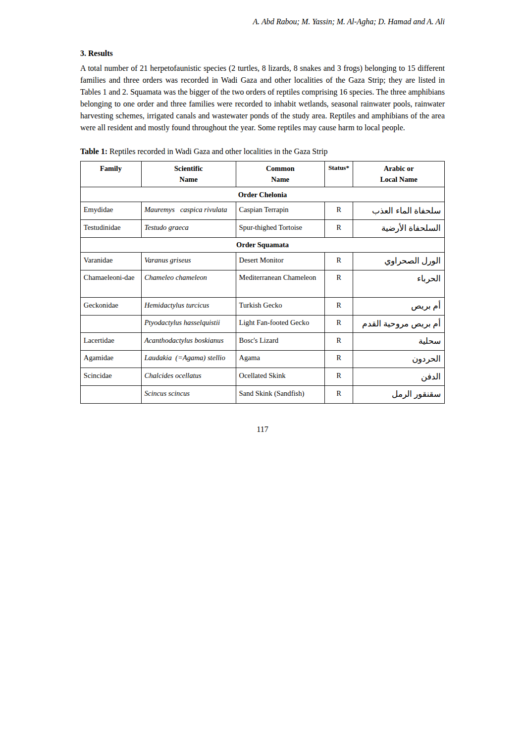A. Abd Rabou; M. Yassin; M. Al-Agha; D. Hamad and A. Ali
3. Results
A total number of 21 herpetofaunistic species (2 turtles, 8 lizards, 8 snakes and 3 frogs) belonging to 15 different families and three orders was recorded in Wadi Gaza and other localities of the Gaza Strip; they are listed in Tables 1 and 2. Squamata was the bigger of the two orders of reptiles comprising 16 species. The three amphibians belonging to one order and three families were recorded to inhabit wetlands, seasonal rainwater pools, rainwater harvesting schemes, irrigated canals and wastewater ponds of the study area. Reptiles and amphibians of the area were all resident and mostly found throughout the year. Some reptiles may cause harm to local people.
Table 1: Reptiles recorded in Wadi Gaza and other localities in the Gaza Strip
| Family | Scientific Name | Common Name | Status* | Arabic or Local Name |
| --- | --- | --- | --- | --- |
| Order Chelonia |
| Emydidae | Mauremys caspica rivulata | Caspian Terrapin | R | سلحفاة الماء العذب |
| Testudinidae | Testudo graeca | Spur-thighed Tortoise | R | السلحفاة الأرضية |
| Order Squamata |
| Varanidae | Varanus griseus | Desert Monitor | R | الورل الصحراوي |
| Chamaeleoni-dae | Chameleo chameleon | Mediterranean Chameleon | R | الحرباء |
| Geckonidae | Hemidactylus turcicus | Turkish Gecko | R | أم بريص |
| | Ptyodactylus hasselquistii | Light Fan-footed Gecko | R | أم بريص مروحية القدم |
| Lacertidae | Acanthodactylus boskianus | Bosc's Lizard | R | سحلية |
| Agamidae | Laudakia (=Agama) stellio | Agama | R | الحردون |
| Scincidae | Chalcides ocellatus | Ocellated Skink | R | الدفن |
| | Scincus scincus | Sand Skink (Sandfish) | R | سقنقور الرمل |
117